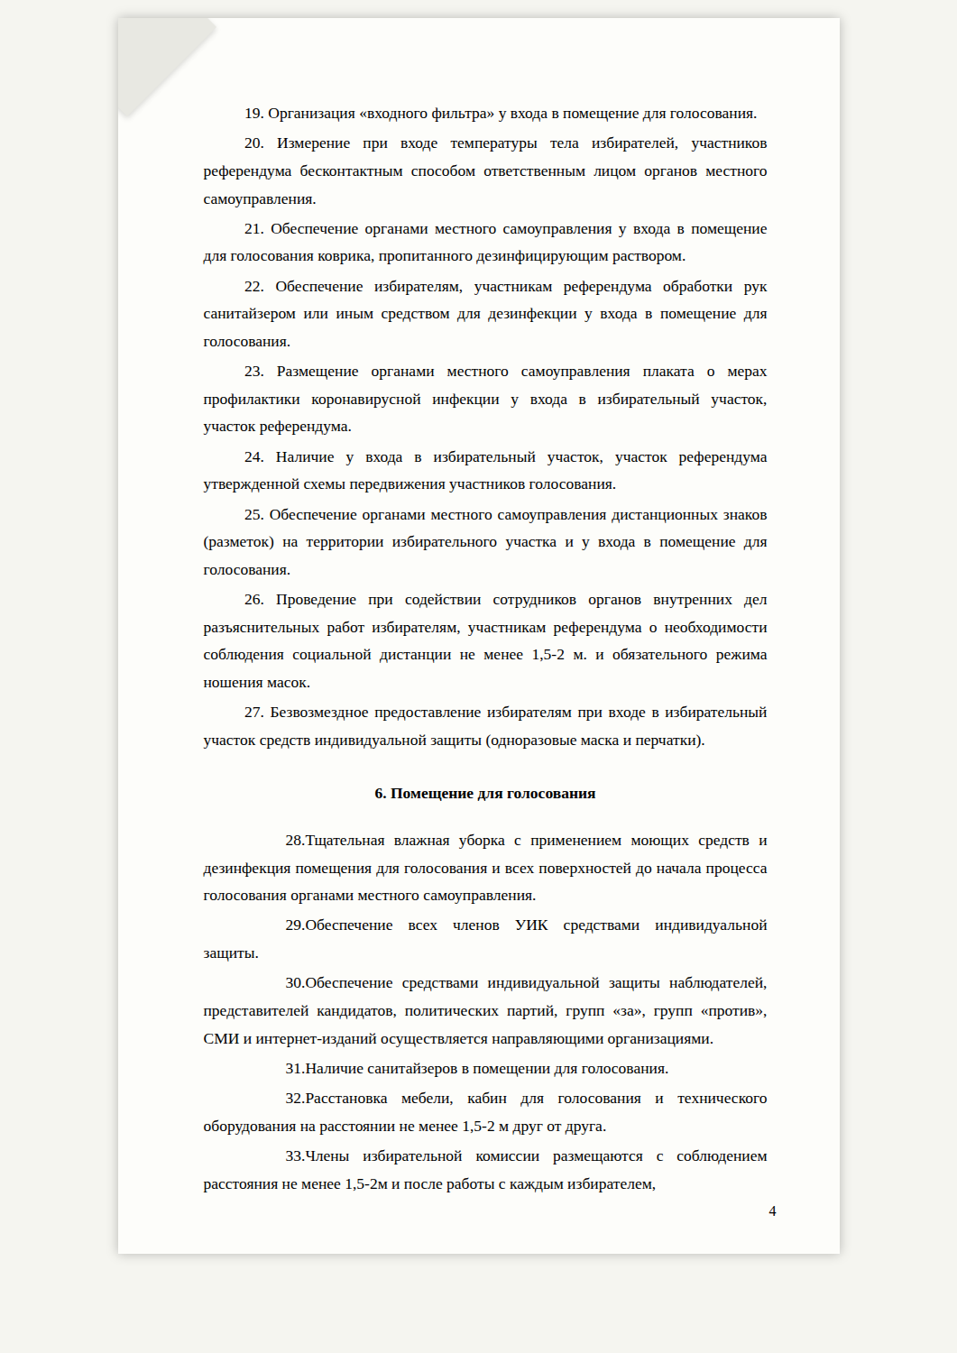19. Организация «входного фильтра» у входа в помещение для голосования.
20. Измерение при входе температуры тела избирателей, участников референдума бесконтактным способом ответственным лицом органов местного самоуправления.
21. Обеспечение органами местного самоуправления у входа в помещение для голосования коврика, пропитанного дезинфицирующим раствором.
22. Обеспечение избирателям, участникам референдума обработки рук санитайзером или иным средством для дезинфекции у входа в помещение для голосования.
23. Размещение органами местного самоуправления плаката о мерах профилактики коронавирусной инфекции у входа в избирательный участок, участок референдума.
24. Наличие у входа в избирательный участок, участок референдума утвержденной схемы передвижения участников голосования.
25. Обеспечение органами местного самоуправления дистанционных знаков (разметок) на территории избирательного участка и у входа в помещение для голосования.
26. Проведение при содействии сотрудников органов внутренних дел разъяснительных работ избирателям, участникам референдума о необходимости соблюдения социальной дистанции не менее 1,5-2 м. и обязательного режима ношения масок.
27. Безвозмездное предоставление избирателям при входе в избирательный участок средств индивидуальной защиты (одноразовые маска и перчатки).
6. Помещение для голосования
28. Тщательная влажная уборка с применением моющих средств и дезинфекция помещения для голосования и всех поверхностей до начала процесса голосования органами местного самоуправления.
29. Обеспечение всех членов УИК средствами индивидуальной защиты.
30. Обеспечение средствами индивидуальной защиты наблюдателей, представителей кандидатов, политических партий, групп «за», групп «против», СМИ и интернет-изданий осуществляется направляющими организациями.
31. Наличие санитайзеров в помещении для голосования.
32. Расстановка мебели, кабин для голосования и технического оборудования на расстоянии не менее 1,5-2 м друг от друга.
33. Члены избирательной комиссии размещаются с соблюдением расстояния не менее 1,5-2м и после работы с каждым избирателем,
4